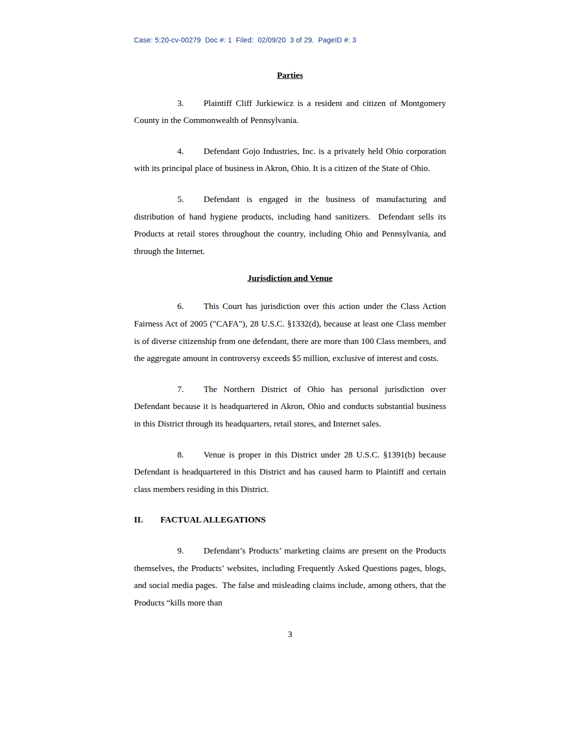Case: 5:20-cv-00279 Doc #: 1 Filed: 02/09/20 3 of 29. PageID #: 3
Parties
3. Plaintiff Cliff Jurkiewicz is a resident and citizen of Montgomery County in the Commonwealth of Pennsylvania.
4. Defendant Gojo Industries, Inc. is a privately held Ohio corporation with its principal place of business in Akron, Ohio. It is a citizen of the State of Ohio.
5. Defendant is engaged in the business of manufacturing and distribution of hand hygiene products, including hand sanitizers. Defendant sells its Products at retail stores throughout the country, including Ohio and Pennsylvania, and through the Internet.
Jurisdiction and Venue
6. This Court has jurisdiction over this action under the Class Action Fairness Act of 2005 ("CAFA"), 28 U.S.C. §1332(d), because at least one Class member is of diverse citizenship from one defendant, there are more than 100 Class members, and the aggregate amount in controversy exceeds $5 million, exclusive of interest and costs.
7. The Northern District of Ohio has personal jurisdiction over Defendant because it is headquartered in Akron, Ohio and conducts substantial business in this District through its headquarters, retail stores, and Internet sales.
8. Venue is proper in this District under 28 U.S.C. §1391(b) because Defendant is headquartered in this District and has caused harm to Plaintiff and certain class members residing in this District.
II. FACTUAL ALLEGATIONS
9. Defendant’s Products’ marketing claims are present on the Products themselves, the Products’ websites, including Frequently Asked Questions pages, blogs, and social media pages. The false and misleading claims include, among others, that the Products “kills more than
3